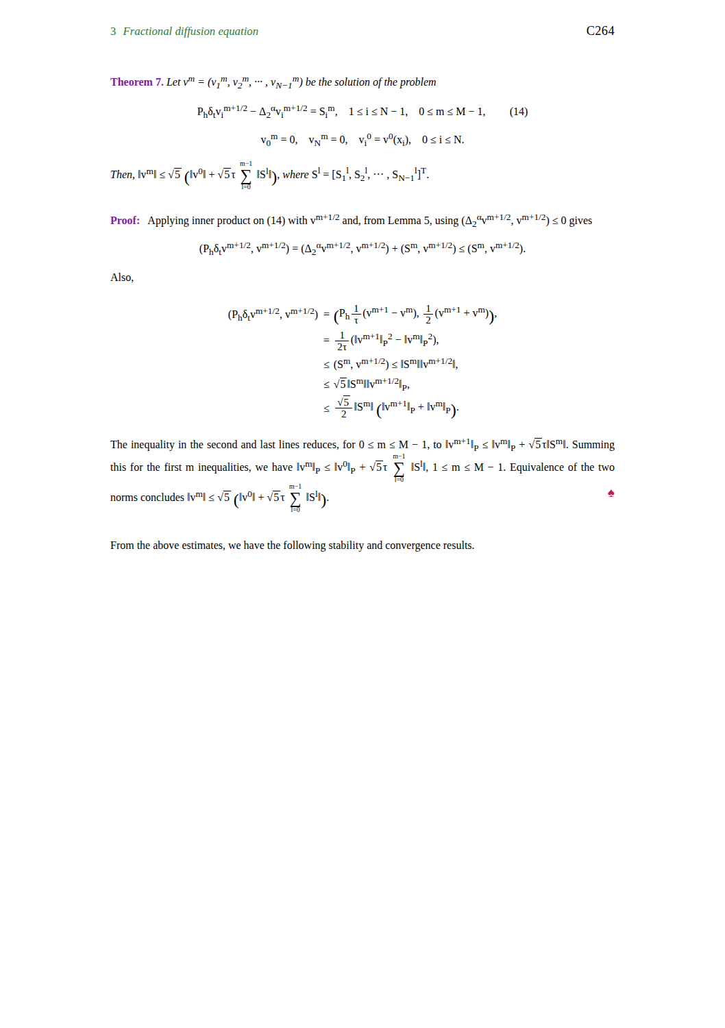3 Fractional diffusion equation C264
Theorem 7. Let vm = (v1m, v2m, ··· , vN−1m) be the solution of the problem
Phδtvim+1/2 − Δ2αvim+1/2 = Sim, 1 ≤ i ≤ N − 1, 0 ≤ m ≤ M − 1, (14)
v0m = 0, vNm = 0, vi0 = v0(xi), 0 ≤ i ≤ N.
Then, ‖vm‖ ≤ √5 (‖v0‖ + √5τ m−1∑l=0 ‖Sl‖), where Sl = [S1l, S2l, ··· , SN−1l]T.
Proof: Applying inner product on (14) with vm+1/2 and, from Lemma 5, using (Δ2αvm+1/2, vm+1/2) ≤ 0 gives
(Phδtvm+1/2, vm+1/2) = (Δ2αvm+1/2, vm+1/2) + (Sm, vm+1/2) ≤ (Sm, vm+1/2).
Also,
(Phδtvm+1/2, vm+1/2)
=
(Ph1 τ(vm+1 − vm), 12(vm+1 + vm)),
=
12τ(‖vm+1‖P2 − ‖vm‖P2),
≤
(Sm, vm+1/2) ≤ ‖Sm‖‖vm+1/2‖,
≤
√5‖Sm‖‖vm+1/2‖P,
≤
√52‖Sm‖ (‖vm+1‖P + ‖vm‖P).
The inequality in the second and last lines reduces, for 0 ≤ m ≤ M − 1, to ‖vm+1‖P ≤ ‖vm‖P + √5τ‖Sm‖. Summing this for the first m inequalities, we have ‖vm‖P ≤ ‖v0‖P + √5τ m−1∑l=0 ‖Sl‖, 1 ≤ m ≤ M − 1. Equivalence of the two norms concludes ‖vm‖ ≤ √5 (‖v0‖ + √5τ m−1∑l=0 ‖Sl‖). ♠
From the above estimates, we have the following stability and convergence results.